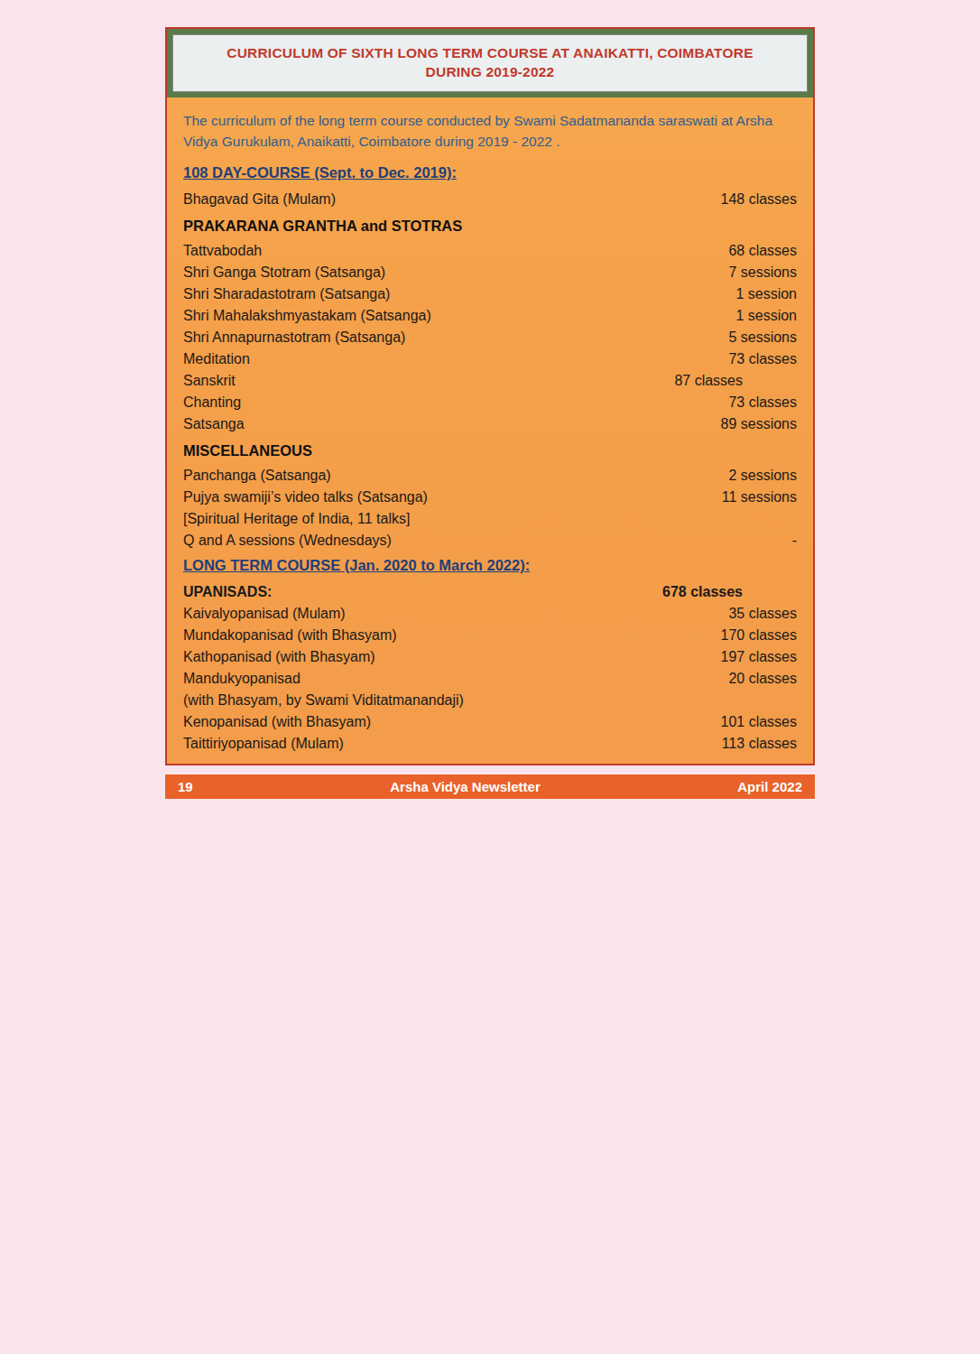CURRICULUM OF SIXTH LONG TERM COURSE AT ANAIKATTI, COIMBATORE
DURING 2019-2022
The curriculum of the long term course conducted by Swami Sadatmananda saraswati at Arsha Vidya Gurukulam, Anaikatti, Coimbatore during 2019 - 2022 .
108 DAY-COURSE (Sept. to Dec. 2019):
| Bhagavad Gita (Mulam) | 148 classes |
PRAKARANA GRANTHA and STOTRAS
| Tattvabodah | 68 classes |
| Shri Ganga Stotram (Satsanga) | 7 sessions |
| Shri Sharadastotram (Satsanga) | 1 session |
| Shri Mahalakshmyastakam (Satsanga) | 1 session |
| Shri Annapurnastotram (Satsanga) | 5 sessions |
| Meditation | 73 classes |
| Sanskrit | 87 classes |
| Chanting | 73 classes |
| Satsanga | 89 sessions |
MISCELLANEOUS
| Panchanga (Satsanga) | 2 sessions |
| Pujya swamiji’s video talks (Satsanga) | 11 sessions |
| [Spiritual Heritage of India, 11 talks] | |
| Q and A sessions (Wednesdays) | - |
LONG TERM COURSE (Jan. 2020 to March 2022):
| UPANISADS: | 678 classes |
| Kaivalyopanisad (Mulam) | 35 classes |
| Mundakopanisad (with Bhasyam) | 170 classes |
| Kathopanisad (with Bhasyam) | 197 classes |
| Mandukyopanisad | 20 classes |
| (with Bhasyam, by Swami Viditatmanandaji) | |
| Kenopanisad (with Bhasyam) | 101 classes |
| Taittiriyopanisad (Mulam) | 113 classes |
19 Arsha Vidya Newsletter April 2022